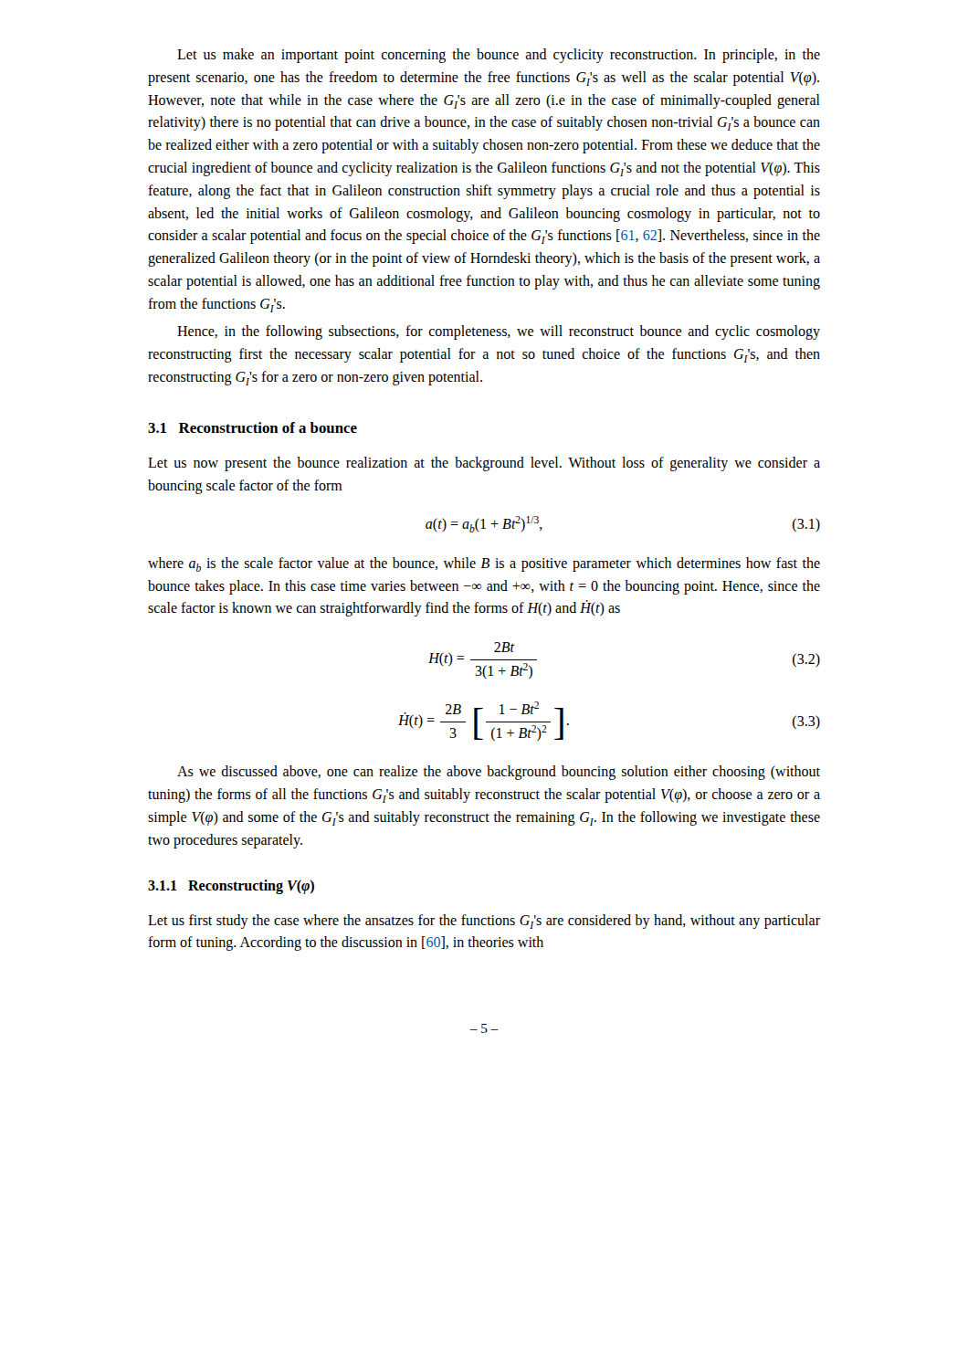Let us make an important point concerning the bounce and cyclicity reconstruction. In principle, in the present scenario, one has the freedom to determine the free functions GI's as well as the scalar potential V(φ). However, note that while in the case where the GI's are all zero (i.e in the case of minimally-coupled general relativity) there is no potential that can drive a bounce, in the case of suitably chosen non-trivial GI's a bounce can be realized either with a zero potential or with a suitably chosen non-zero potential. From these we deduce that the crucial ingredient of bounce and cyclicity realization is the Galileon functions GI's and not the potential V(φ). This feature, along the fact that in Galileon construction shift symmetry plays a crucial role and thus a potential is absent, led the initial works of Galileon cosmology, and Galileon bouncing cosmology in particular, not to consider a scalar potential and focus on the special choice of the GI's functions [61, 62]. Nevertheless, since in the generalized Galileon theory (or in the point of view of Horndeski theory), which is the basis of the present work, a scalar potential is allowed, one has an additional free function to play with, and thus he can alleviate some tuning from the functions GI's.
Hence, in the following subsections, for completeness, we will reconstruct bounce and cyclic cosmology reconstructing first the necessary scalar potential for a not so tuned choice of the functions GI's, and then reconstructing GI's for a zero or non-zero given potential.
3.1 Reconstruction of a bounce
Let us now present the bounce realization at the background level. Without loss of generality we consider a bouncing scale factor of the form
a(t) = ab(1 + Bt2)1/3, (3.1)
where ab is the scale factor value at the bounce, while B is a positive parameter which determines how fast the bounce takes place. In this case time varies between −∞ and +∞, with t = 0 the bouncing point. Hence, since the scale factor is known we can straightforwardly find the forms of H(t) and Ḣ(t) as
H(t) = 2Bt 3(1 + Bt2) (3.2)
Ḣ(t) = 2B 3 [1 − Bt2(1 + Bt2)2]. (3.3)
As we discussed above, one can realize the above background bouncing solution either choosing (without tuning) the forms of all the functions GI's and suitably reconstruct the scalar potential V(φ), or choose a zero or a simple V(φ) and some of the GI's and suitably reconstruct the remaining GI. In the following we investigate these two procedures separately.
3.1.1 Reconstructing V(φ)
Let us first study the case where the ansatzes for the functions GI's are considered by hand, without any particular form of tuning. According to the discussion in [60], in theories with
– 5 –